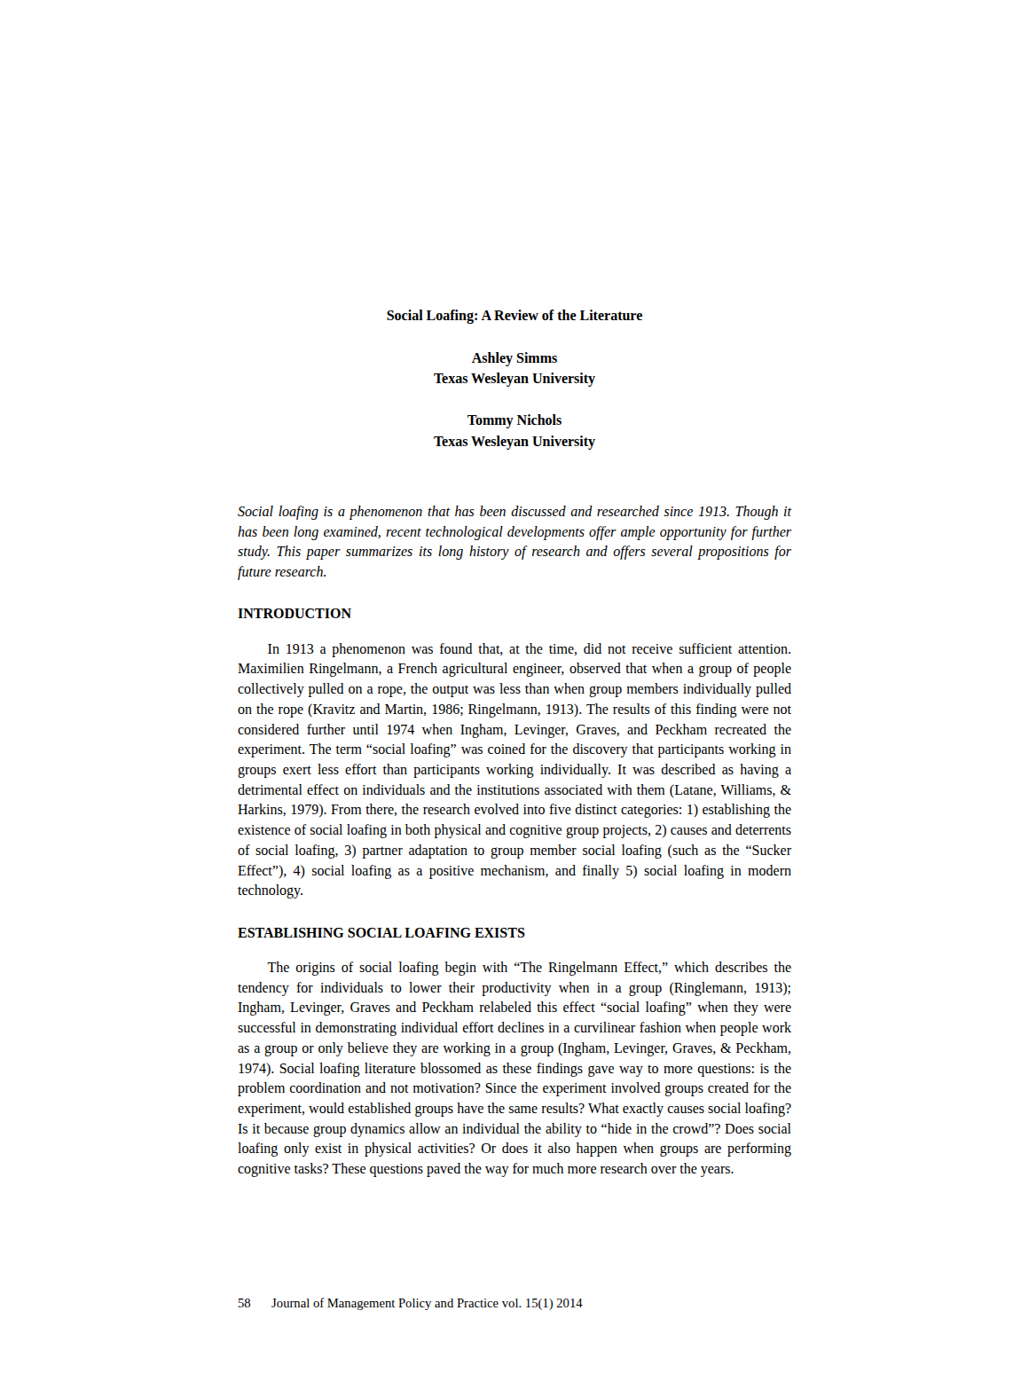Social Loafing: A Review of the Literature
Ashley Simms
Texas Wesleyan University
Tommy Nichols
Texas Wesleyan University
Social loafing is a phenomenon that has been discussed and researched since 1913. Though it has been long examined, recent technological developments offer ample opportunity for further study. This paper summarizes its long history of research and offers several propositions for future research.
Introduction
In 1913 a phenomenon was found that, at the time, did not receive sufficient attention. Maximilien Ringelmann, a French agricultural engineer, observed that when a group of people collectively pulled on a rope, the output was less than when group members individually pulled on the rope (Kravitz and Martin, 1986; Ringelmann, 1913). The results of this finding were not considered further until 1974 when Ingham, Levinger, Graves, and Peckham recreated the experiment. The term “social loafing” was coined for the discovery that participants working in groups exert less effort than participants working individually. It was described as having a detrimental effect on individuals and the institutions associated with them (Latane, Williams, & Harkins, 1979). From there, the research evolved into five distinct categories: 1) establishing the existence of social loafing in both physical and cognitive group projects, 2) causes and deterrents of social loafing, 3) partner adaptation to group member social loafing (such as the “Sucker Effect”), 4) social loafing as a positive mechanism, and finally 5) social loafing in modern technology.
Establishing Social Loafing Exists
The origins of social loafing begin with “The Ringelmann Effect,” which describes the tendency for individuals to lower their productivity when in a group (Ringlemann, 1913); Ingham, Levinger, Graves and Peckham relabeled this effect “social loafing” when they were successful in demonstrating individual effort declines in a curvilinear fashion when people work as a group or only believe they are working in a group (Ingham, Levinger, Graves, & Peckham, 1974). Social loafing literature blossomed as these findings gave way to more questions: is the problem coordination and not motivation? Since the experiment involved groups created for the experiment, would established groups have the same results? What exactly causes social loafing? Is it because group dynamics allow an individual the ability to “hide in the crowd”? Does social loafing only exist in physical activities? Or does it also happen when groups are performing cognitive tasks? These questions paved the way for much more research over the years.
58 Journal of Management Policy and Practice vol. 15(1) 2014